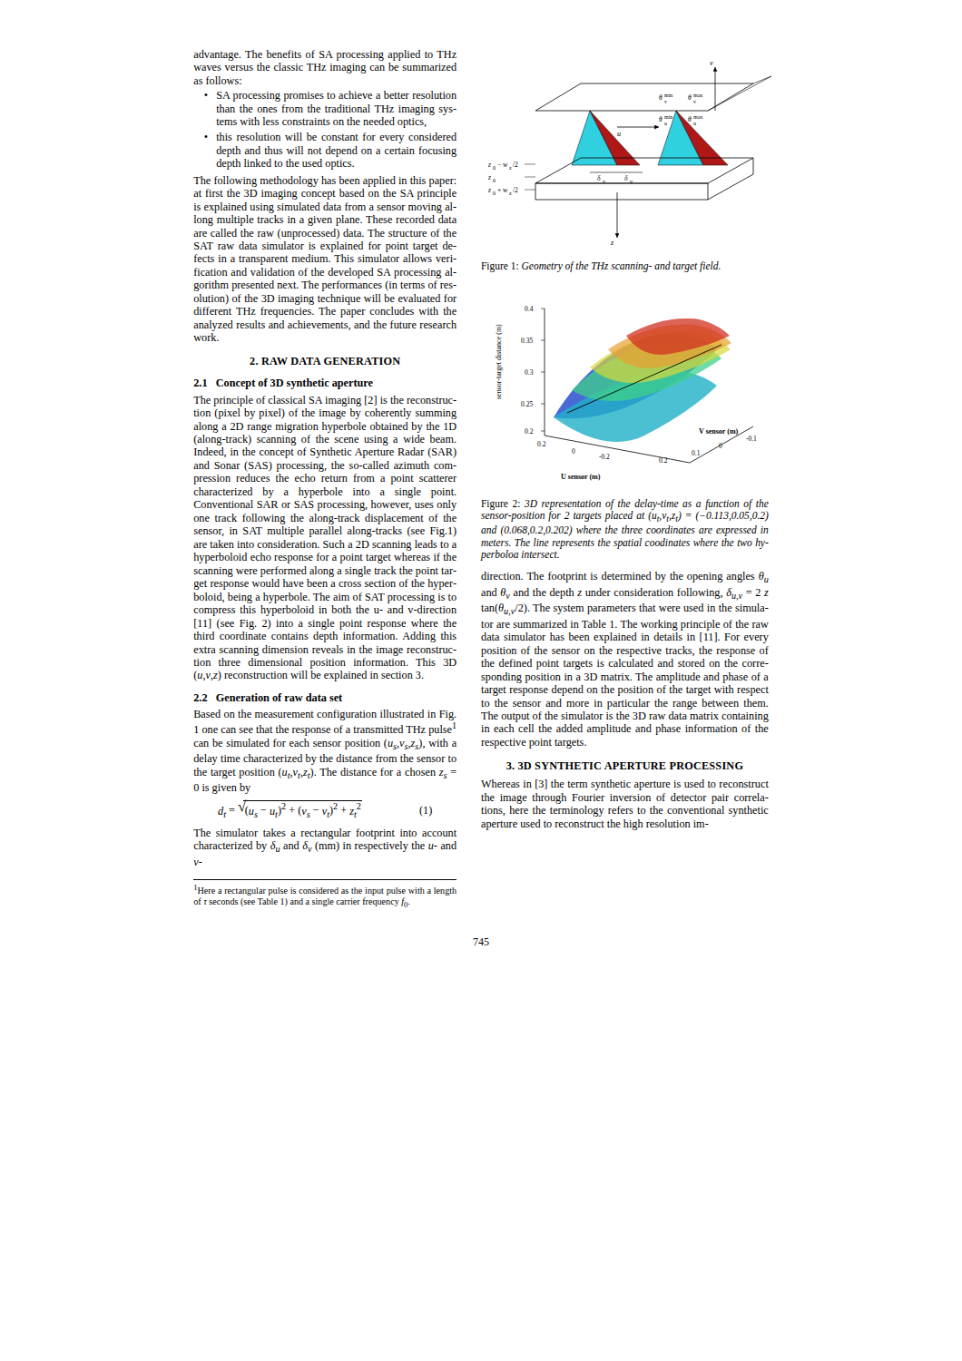advantage. The benefits of SA processing applied to THz waves versus the classic THz imaging can be summarized as follows:
SA processing promises to achieve a better resolution than the ones from the traditional THz imaging systems with less constraints on the needed optics,
this resolution will be constant for every considered depth and thus will not depend on a certain focusing depth linked to the used optics.
The following methodology has been applied in this paper: at first the 3D imaging concept based on the SA principle is explained using simulated data from a sensor moving allong multiple tracks in a given plane. These recorded data are called the raw (unprocessed) data. The structure of the SAT raw data simulator is explained for point target defects in a transparent medium. This simulator allows verification and validation of the developed SA processing algorithm presented next. The performances (in terms of resolution) of the 3D imaging technique will be evaluated for different THz frequencies. The paper concludes with the analyzed results and achievements, and the future research work.
2. Raw data generation
2.1 Concept of 3D synthetic aperture
The principle of classical SA imaging [2] is the reconstruction (pixel by pixel) of the image by coherently summing along a 2D range migration hyperbole obtained by the 1D (along-track) scanning of the scene using a wide beam. Indeed, in the concept of Synthetic Aperture Radar (SAR) and Sonar (SAS) processing, the so-called azimuth compression reduces the echo return from a point scatterer characterized by a hyperbole into a single point. Conventional SAR or SAS processing, however, uses only one track following the along-track displacement of the sensor, in SAT multiple parallel along-tracks (see Fig.1) are taken into consideration. Such a 2D scanning leads to a hyperboloid echo response for a point target whereas if the scanning were performed along a single track the point target response would have been a cross section of the hyperboloid, being a hyperbole. The aim of SAT processing is to compress this hyperboloid in both the u- and v-direction [11] (see Fig. 2) into a single point response where the third coordinate contains depth information. Adding this extra scanning dimension reveals in the image reconstruction three dimensional position information. This 3D (u,v,z) reconstruction will be explained in section 3.
2.2 Generation of raw data set
Based on the measurement configuration illustrated in Fig. 1 one can see that the response of a transmitted THz pulse1 can be simulated for each sensor position (us,vs,zs), with a delay time characterized by the distance from the sensor to the target position (ut,vt,zt). The distance for a chosen zs = 0 is given by
dt = (us − ut)2 + (vs − vt)2 + zt2
(1)
The simulator takes a rectangular footprint into account characterized by δu and δv (mm) in respectively the u- and v-
1Here a rectangular pulse is considered as the input pulse with a length of τ seconds (see Table 1) and a single carrier frequency f0.
v u z θ max v θ min v θ min u θ max u δ v δ u z 0 − w z /2 z 0 z 0 + w z /2
Figure 1: Geometry of the THz scanning- and target field.
0.4 0.35 0.3 0.25 0.2 sensor-target distance (m) 0.2 0 -0.2 0.2 0.1 0 -0.1 V sensor (m) U sensor (m)
Figure 2: 3D representation of the delay-time as a function of the sensor-position for 2 targets placed at (ut,vt,zt) = (−0.113,0.05,0.2) and (0.068,0.2,0.202) where the three coordinates are expressed in meters. The line represents the spatial coodinates where the two hyperboloa intersect.
direction. The footprint is determined by the opening angles θu and θv and the depth z under consideration following, δu,v = 2 z tan(θu,v/2). The system parameters that were used in the simulator are summarized in Table 1. The working principle of the raw data simulator has been explained in details in [11]. For every position of the sensor on the respective tracks, the response of the defined point targets is calculated and stored on the corresponding position in a 3D matrix. The amplitude and phase of a target response depend on the position of the target with respect to the sensor and more in particular the range between them. The output of the simulator is the 3D raw data matrix containing in each cell the added amplitude and phase information of the respective point targets.
3. 3D synthetic aperture processing
Whereas in [3] the term synthetic aperture is used to reconstruct the image through Fourier inversion of detector pair correlations, here the terminology refers to the conventional synthetic aperture used to reconstruct the high resolution im-
745